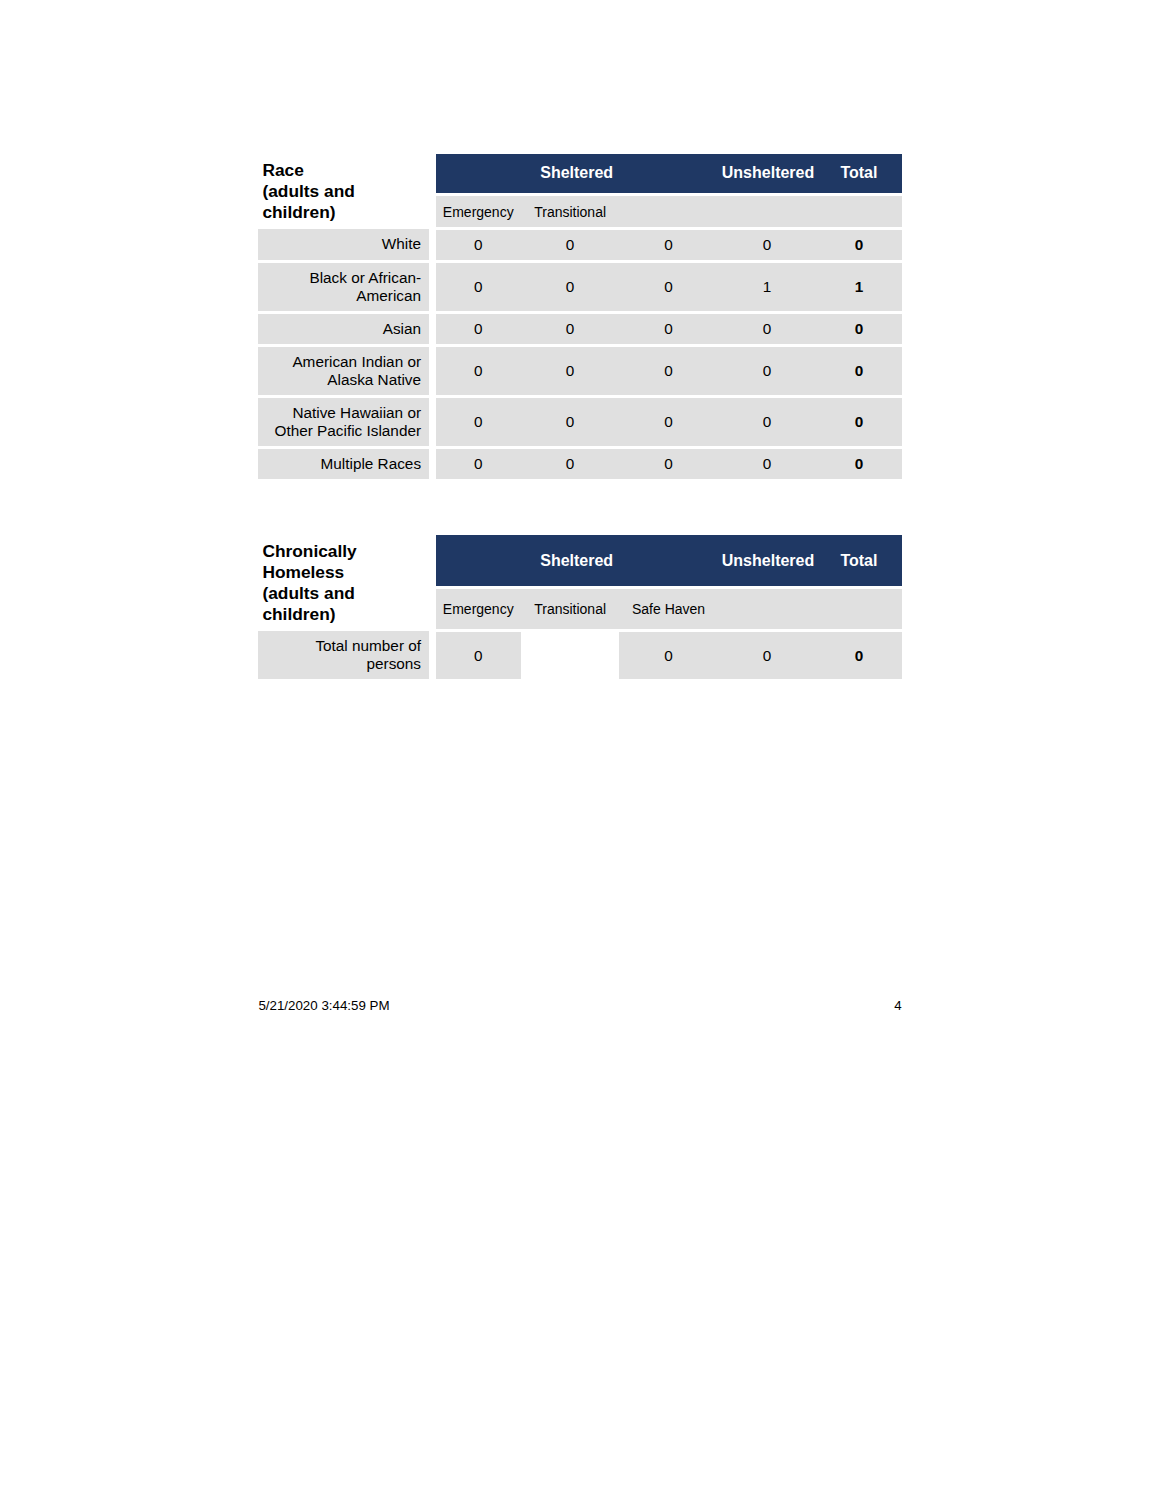| Race (adults and children) | | Sheltered | Unsheltered | Total |
| Emergency | Transitional | | | |
| White | | 0 | 0 | 0 | 0 | 0 |
| Black or African-American | | 0 | 0 | 0 | 1 | 1 |
| Asian | | 0 | 0 | 0 | 0 | 0 |
| American Indian or Alaska Native | | 0 | 0 | 0 | 0 | 0 |
| Native Hawaiian or Other Pacific Islander | | 0 | 0 | 0 | 0 | 0 |
| Multiple Races | | 0 | 0 | 0 | 0 | 0 |
| Chronically Homeless (adults and children) | | Sheltered | Unsheltered | Total |
| Emergency | Transitional | Safe Haven | | |
| Total number of persons | | 0 | | 0 | 0 | 0 |
5/21/2020 3:44:59 PM 4